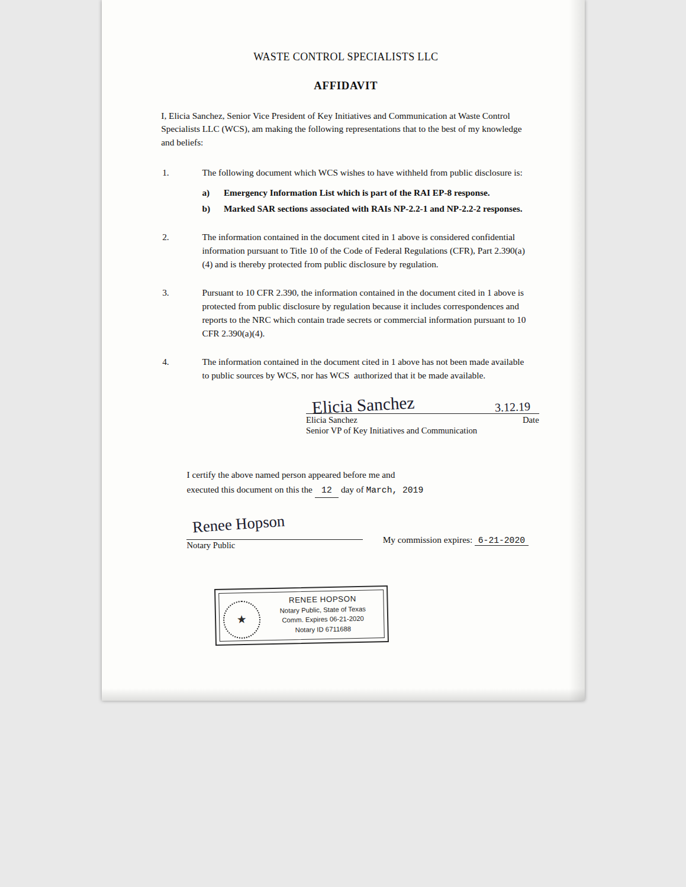WASTE CONTROL SPECIALISTS LLC
AFFIDAVIT
I, Elicia Sanchez, Senior Vice President of Key Initiatives and Communication at Waste Control Specialists LLC (WCS), am making the following representations that to the best of my knowledge and beliefs:
1. The following document which WCS wishes to have withheld from public disclosure is:
a) Emergency Information List which is part of the RAI EP-8 response.
b) Marked SAR sections associated with RAIs NP-2.2-1 and NP-2.2-2 responses.
2. The information contained in the document cited in 1 above is considered confidential information pursuant to Title 10 of the Code of Federal Regulations (CFR), Part 2.390(a)(4) and is thereby protected from public disclosure by regulation.
3. Pursuant to 10 CFR 2.390, the information contained in the document cited in 1 above is protected from public disclosure by regulation because it includes correspondences and reports to the NRC which contain trade secrets or commercial information pursuant to 10 CFR 2.390(a)(4).
4. The information contained in the document cited in 1 above has not been made available to public sources by WCS, nor has WCS authorized that it be made available.
Elicia Sanchez 3.12.19
Elicia Sanchez Date
Senior VP of Key Initiatives and Communication
I certify the above named person appeared before me and
executed this document on this the 12 day of March, 2019
Renee Hopson
Notary Public
My commission expires: 6-21-2020
★
RENEE HOPSON
Notary Public, State of Texas
Comm. Expires 06-21-2020
Notary ID 6711688